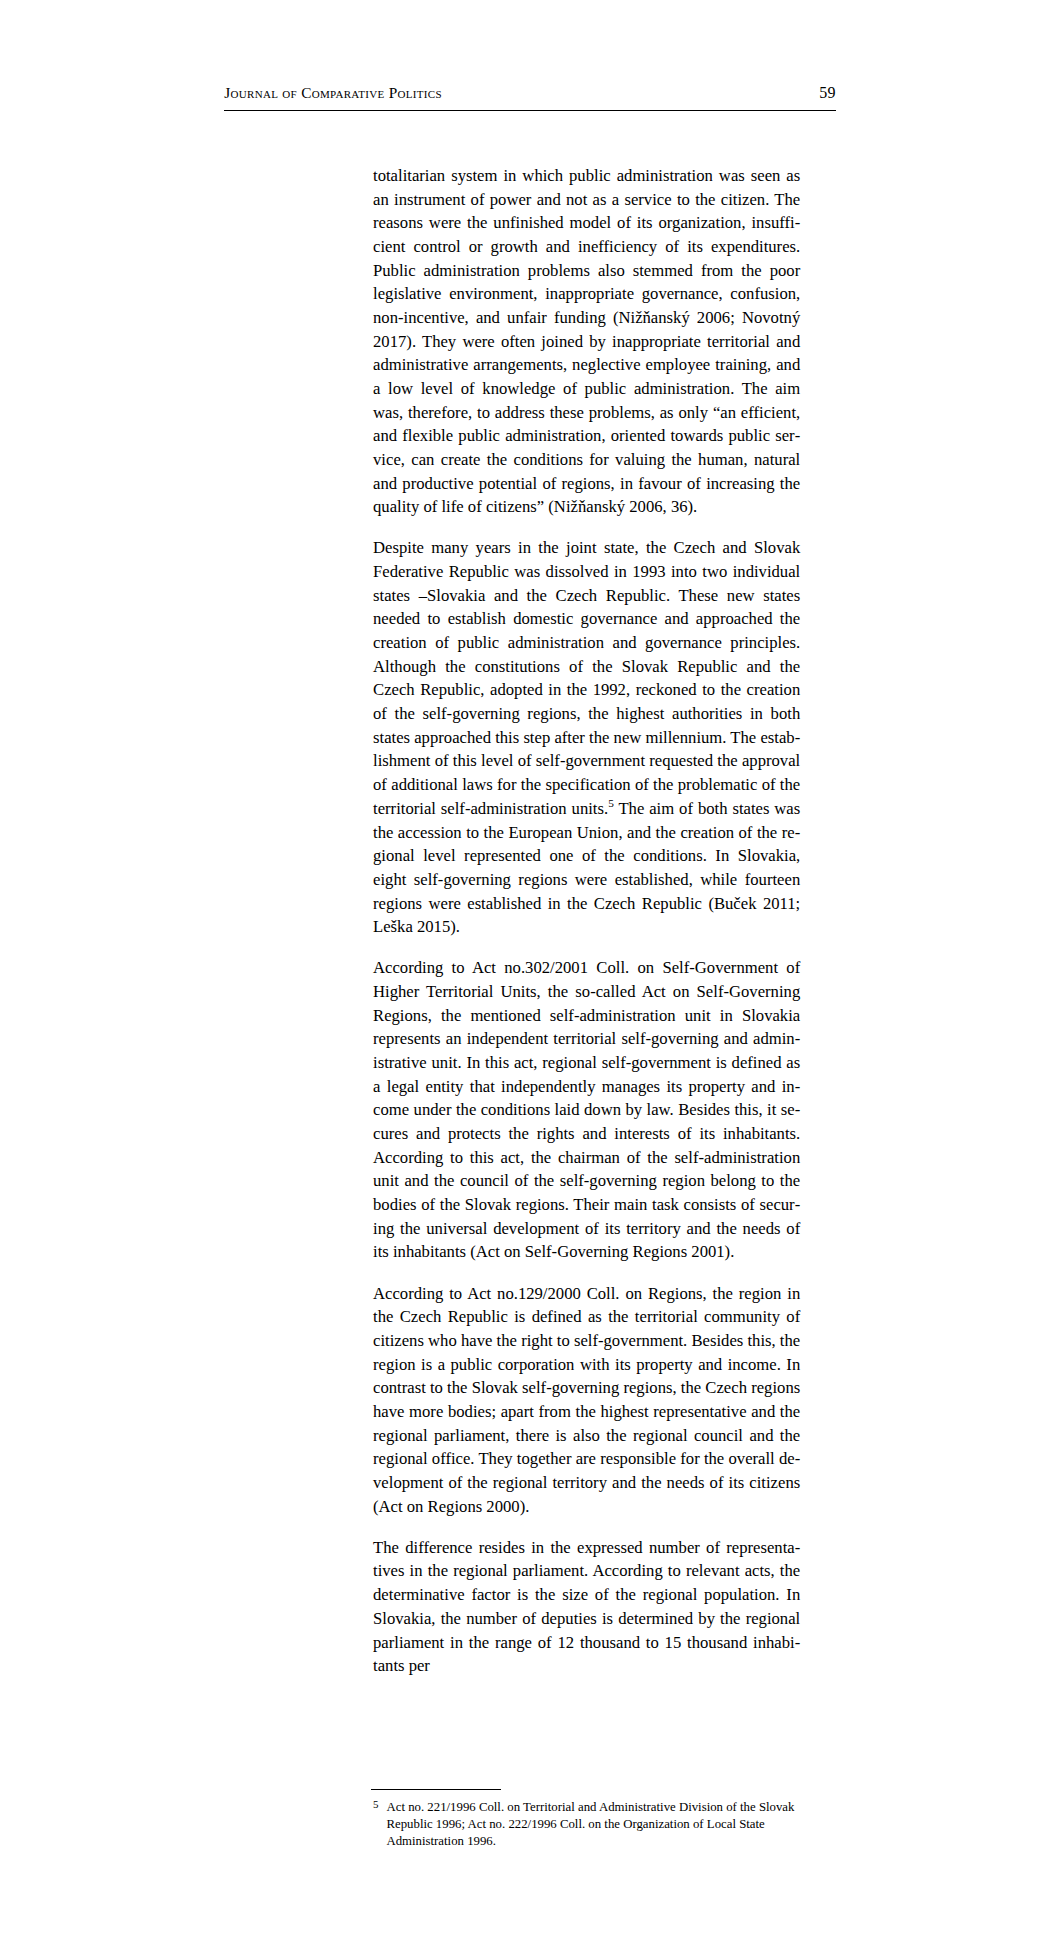Journal of Comparative Politics 59
totalitarian system in which public administration was seen as an instrument of power and not as a service to the citizen. The reasons were the unfinished model of its organization, insufficient control or growth and inefficiency of its expenditures. Public administration problems also stemmed from the poor legislative environment, inappropriate governance, confusion, non-incentive, and unfair funding (Nižňanský 2006; Novotný 2017). They were often joined by inappropriate territorial and administrative arrangements, neglective employee training, and a low level of knowledge of public administration. The aim was, therefore, to address these problems, as only “an efficient, and flexible public administration, oriented towards public service, can create the conditions for valuing the human, natural and productive potential of regions, in favour of increasing the quality of life of citizens” (Nižňanský 2006, 36).
Despite many years in the joint state, the Czech and Slovak Federative Republic was dissolved in 1993 into two individual states –Slovakia and the Czech Republic. These new states needed to establish domestic governance and approached the creation of public administration and governance principles. Although the constitutions of the Slovak Republic and the Czech Republic, adopted in the 1992, reckoned to the creation of the self-governing regions, the highest authorities in both states approached this step after the new millennium. The establishment of this level of self-government requested the approval of additional laws for the specification of the problematic of the territorial self-administration units.5 The aim of both states was the accession to the European Union, and the creation of the regional level represented one of the conditions. In Slovakia, eight self-governing regions were established, while fourteen regions were established in the Czech Republic (Buček 2011; Leška 2015).
According to Act no.302/2001 Coll. on Self-Government of Higher Territorial Units, the so-called Act on Self-Governing Regions, the mentioned self-administration unit in Slovakia represents an independent territorial self-governing and administrative unit. In this act, regional self-government is defined as a legal entity that independently manages its property and income under the conditions laid down by law. Besides this, it secures and protects the rights and interests of its inhabitants. According to this act, the chairman of the self-administration unit and the council of the self-governing region belong to the bodies of the Slovak regions. Their main task consists of securing the universal development of its territory and the needs of its inhabitants (Act on Self-Governing Regions 2001).
According to Act no.129/2000 Coll. on Regions, the region in the Czech Republic is defined as the territorial community of citizens who have the right to self-government. Besides this, the region is a public corporation with its property and income. In contrast to the Slovak self-governing regions, the Czech regions have more bodies; apart from the highest representative and the regional parliament, there is also the regional council and the regional office. They together are responsible for the overall development of the regional territory and the needs of its citizens (Act on Regions 2000).
The difference resides in the expressed number of representatives in the regional parliament. According to relevant acts, the determinative factor is the size of the regional population. In Slovakia, the number of deputies is determined by the regional parliament in the range of 12 thousand to 15 thousand inhabitants per
5 Act no. 221/1996 Coll. on Territorial and Administrative Division of the Slovak Republic 1996; Act no. 222/1996 Coll. on the Organization of Local State Administration 1996.